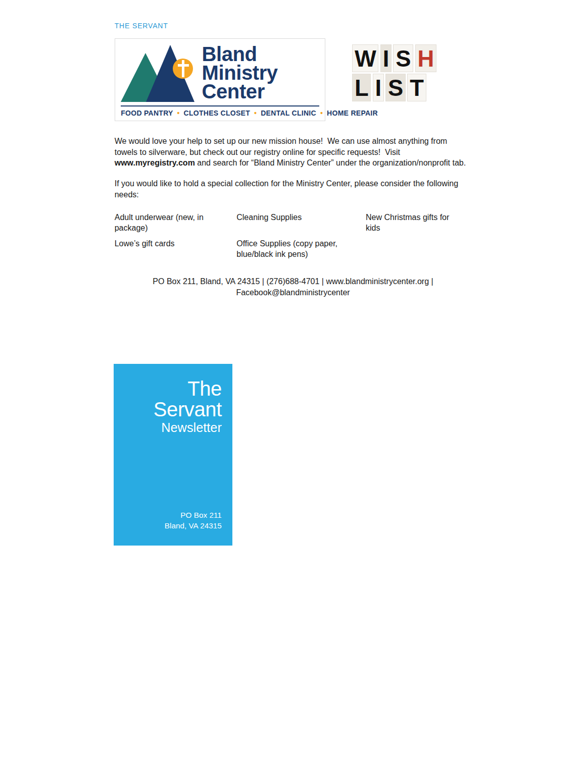THE SERVANT
Bland
Ministry
Center
FOOD PANTRY • CLOTHES CLOSET • DENTAL CLINIC • HOME REPAIR
W I S H
L I S T
We would love your help to set up our new mission house! We can use almost anything from towels to silverware, but check out our registry online for specific requests! Visit www.myregistry.com and search for “Bland Ministry Center” under the organization/nonprofit tab.
If you would like to hold a special collection for the Ministry Center, please consider the following needs:
| Adult underwear (new, in package) | Cleaning Supplies | New Christmas gifts for kids |
| Lowe’s gift cards | Office Supplies (copy paper, blue/black ink pens) | |
PO Box 211, Bland, VA 24315 | (276)688-4701 | www.blandministrycenter.org | Facebook@blandministrycenter
The
Servant
Newsletter
PO Box 211
Bland, VA 24315